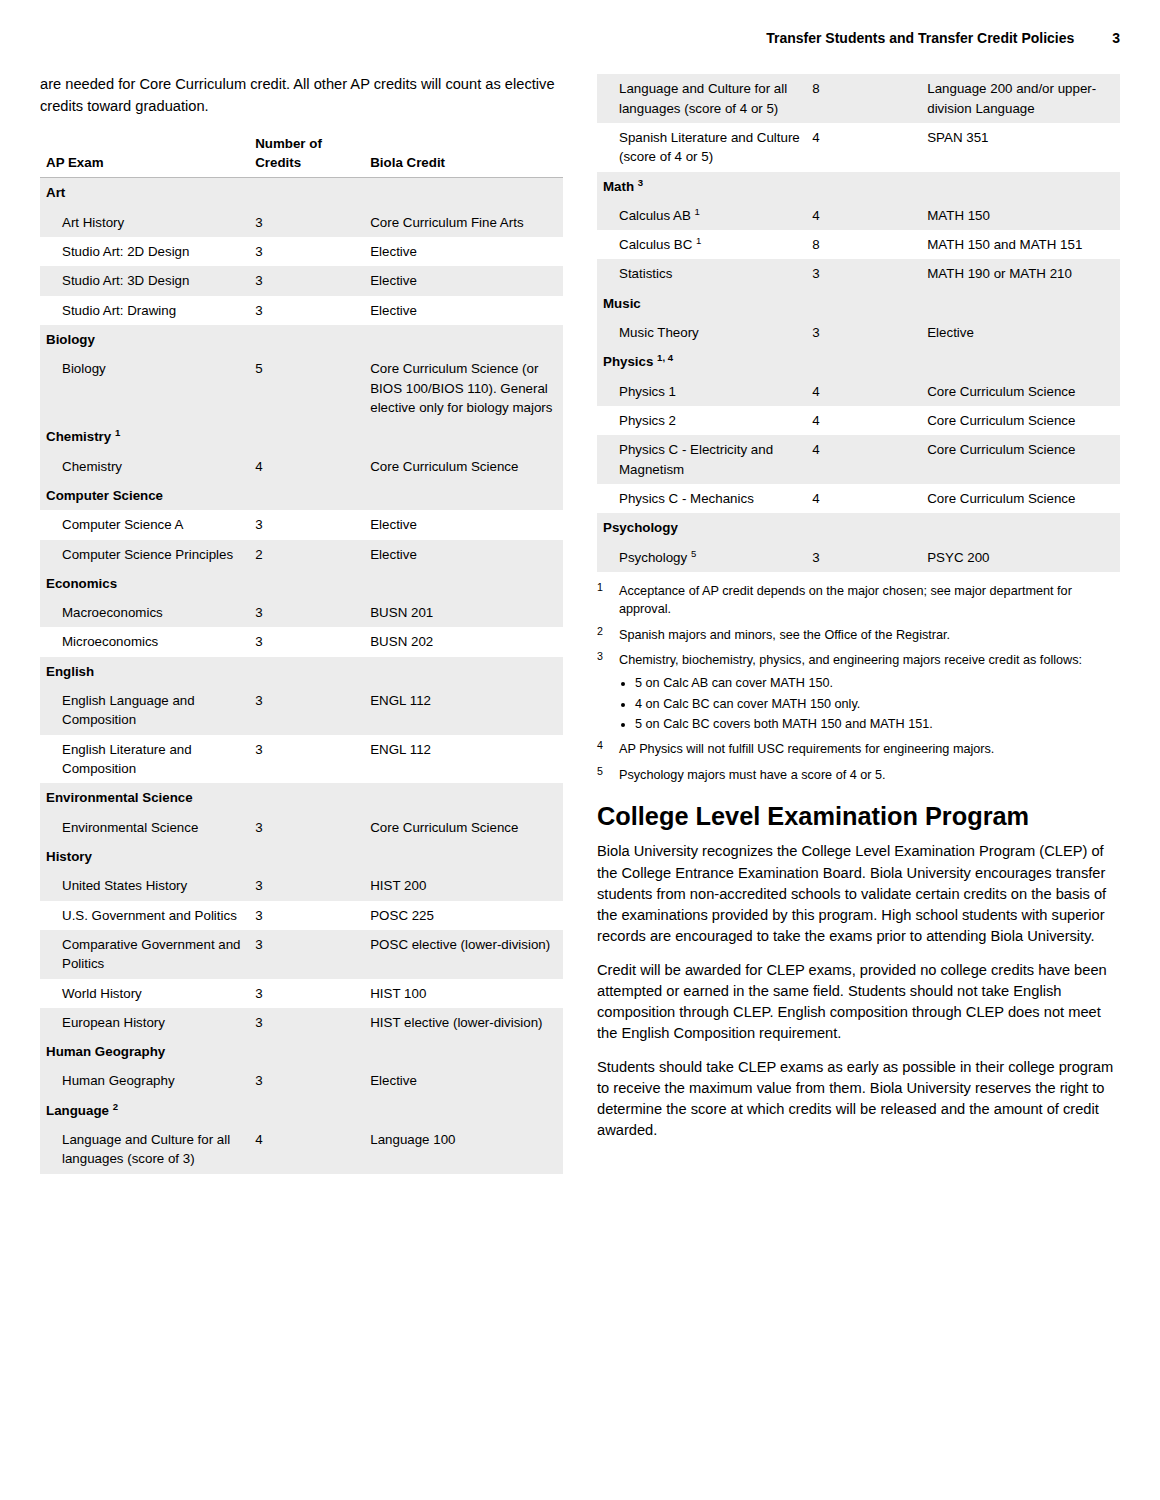Transfer Students and Transfer Credit Policies 3
are needed for Core Curriculum credit. All other AP credits will count as elective credits toward graduation.
| AP Exam | Number of Credits | Biola Credit |
| --- | --- | --- |
| Art |
| Art History | 3 | Core Curriculum Fine Arts |
| Studio Art: 2D Design | 3 | Elective |
| Studio Art: 3D Design | 3 | Elective |
| Studio Art: Drawing | 3 | Elective |
| Biology |
| Biology | 5 | Core Curriculum Science (or BIOS 100/BIOS 110). General elective only for biology majors |
| Chemistry 1 |
| Chemistry | 4 | Core Curriculum Science |
| Computer Science |
| Computer Science A | 3 | Elective |
| Computer Science Principles | 2 | Elective |
| Economics |
| Macroeconomics | 3 | BUSN 201 |
| Microeconomics | 3 | BUSN 202 |
| English |
| English Language and Composition | 3 | ENGL 112 |
| English Literature and Composition | 3 | ENGL 112 |
| Environmental Science |
| Environmental Science | 3 | Core Curriculum Science |
| History |
| United States History | 3 | HIST 200 |
| U.S. Government and Politics | 3 | POSC 225 |
| Comparative Government and Politics | 3 | POSC elective (lower-division) |
| World History | 3 | HIST 100 |
| European History | 3 | HIST elective (lower-division) |
| Human Geography |
| Human Geography | 3 | Elective |
| Language 2 |
| Language and Culture for all languages (score of 3) | 4 | Language 100 |
| Language and Culture for all languages (score of 4 or 5) | 8 | Language 200 and/or upper-division Language |
| Spanish Literature and Culture (score of 4 or 5) | 4 | SPAN 351 |
| Math 3 |
| Calculus AB 1 | 4 | MATH 150 |
| Calculus BC 1 | 8 | MATH 150 and MATH 151 |
| Statistics | 3 | MATH 190 or MATH 210 |
| Music |
| Music Theory | 3 | Elective |
| Physics 1, 4 |
| Physics 1 | 4 | Core Curriculum Science |
| Physics 2 | 4 | Core Curriculum Science |
| Physics C - Electricity and Magnetism | 4 | Core Curriculum Science |
| Physics C - Mechanics | 4 | Core Curriculum Science |
| Psychology |
| Psychology 5 | 3 | PSYC 200 |
Acceptance of AP credit depends on the major chosen; see major department for approval.
Spanish majors and minors, see the Office of the Registrar.
Chemistry, biochemistry, physics, and engineering majors receive credit as follows:
5 on Calc AB can cover MATH 150.
4 on Calc BC can cover MATH 150 only.
5 on Calc BC covers both MATH 150 and MATH 151.
AP Physics will not fulfill USC requirements for engineering majors.
Psychology majors must have a score of 4 or 5.
College Level Examination Program
Biola University recognizes the College Level Examination Program (CLEP) of the College Entrance Examination Board. Biola University encourages transfer students from non-accredited schools to validate certain credits on the basis of the examinations provided by this program. High school students with superior records are encouraged to take the exams prior to attending Biola University.
Credit will be awarded for CLEP exams, provided no college credits have been attempted or earned in the same field. Students should not take English composition through CLEP. English composition through CLEP does not meet the English Composition requirement.
Students should take CLEP exams as early as possible in their college program to receive the maximum value from them. Biola University reserves the right to determine the score at which credits will be released and the amount of credit awarded.